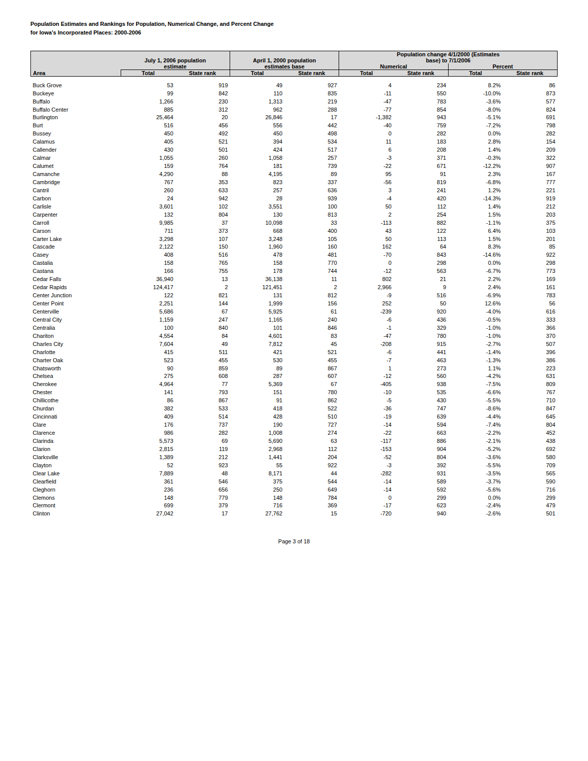Population Estimates and Rankings for Population, Numerical Change, and Percent Change
for Iowa's Incorporated Places: 2000-2006
| | | | Population change 4/1/2000 (Estimates |
| --- | --- | --- | --- |
| | July 1, 2006 population | April 1, 2000 population | base) to 7/1/2006 |
| | estimate | estimates base | Numerical | Percent |
| Area | Total | State rank | Total | State rank | Total | State rank | Total | State rank |
| Buck Grove | 53 | 919 | 49 | 927 | 4 | 234 | 8.2% | 86 |
| Buckeye | 99 | 842 | 110 | 835 | -11 | 550 | -10.0% | 873 |
| Buffalo | 1,266 | 230 | 1,313 | 219 | -47 | 783 | -3.6% | 577 |
| Buffalo Center | 885 | 312 | 962 | 288 | -77 | 854 | -8.0% | 824 |
| Burlington | 25,464 | 20 | 26,846 | 17 | -1,382 | 943 | -5.1% | 691 |
| Burt | 516 | 456 | 556 | 442 | -40 | 759 | -7.2% | 798 |
| Bussey | 450 | 492 | 450 | 498 | 0 | 282 | 0.0% | 282 |
| Calamus | 405 | 521 | 394 | 534 | 11 | 183 | 2.8% | 154 |
| Callender | 430 | 501 | 424 | 517 | 6 | 208 | 1.4% | 209 |
| Calmar | 1,055 | 260 | 1,058 | 257 | -3 | 371 | -0.3% | 322 |
| Calumet | 159 | 764 | 181 | 739 | -22 | 671 | -12.2% | 907 |
| Camanche | 4,290 | 88 | 4,195 | 89 | 95 | 91 | 2.3% | 167 |
| Cambridge | 767 | 353 | 823 | 337 | -56 | 819 | -6.8% | 777 |
| Cantril | 260 | 633 | 257 | 636 | 3 | 241 | 1.2% | 221 |
| Carbon | 24 | 942 | 28 | 939 | -4 | 420 | -14.3% | 919 |
| Carlisle | 3,601 | 102 | 3,551 | 100 | 50 | 112 | 1.4% | 212 |
| Carpenter | 132 | 804 | 130 | 813 | 2 | 254 | 1.5% | 203 |
| Carroll | 9,985 | 37 | 10,098 | 33 | -113 | 882 | -1.1% | 375 |
| Carson | 711 | 373 | 668 | 400 | 43 | 122 | 6.4% | 103 |
| Carter Lake | 3,298 | 107 | 3,248 | 105 | 50 | 113 | 1.5% | 201 |
| Cascade | 2,122 | 150 | 1,960 | 160 | 162 | 64 | 8.3% | 85 |
| Casey | 408 | 516 | 478 | 481 | -70 | 843 | -14.6% | 922 |
| Castalia | 158 | 765 | 158 | 770 | 0 | 298 | 0.0% | 298 |
| Castana | 166 | 755 | 178 | 744 | -12 | 563 | -6.7% | 773 |
| Cedar Falls | 36,940 | 13 | 36,138 | 11 | 802 | 21 | 2.2% | 169 |
| Cedar Rapids | 124,417 | 2 | 121,451 | 2 | 2,966 | 9 | 2.4% | 161 |
| Center Junction | 122 | 821 | 131 | 812 | -9 | 516 | -6.9% | 783 |
| Center Point | 2,251 | 144 | 1,999 | 156 | 252 | 50 | 12.6% | 56 |
| Centerville | 5,686 | 67 | 5,925 | 61 | -239 | 920 | -4.0% | 616 |
| Central City | 1,159 | 247 | 1,165 | 240 | -6 | 436 | -0.5% | 333 |
| Centralia | 100 | 840 | 101 | 846 | -1 | 329 | -1.0% | 366 |
| Chariton | 4,554 | 84 | 4,601 | 83 | -47 | 780 | -1.0% | 370 |
| Charles City | 7,604 | 49 | 7,812 | 45 | -208 | 915 | -2.7% | 507 |
| Charlotte | 415 | 511 | 421 | 521 | -6 | 441 | -1.4% | 396 |
| Charter Oak | 523 | 455 | 530 | 455 | -7 | 463 | -1.3% | 386 |
| Chatsworth | 90 | 859 | 89 | 867 | 1 | 273 | 1.1% | 223 |
| Chelsea | 275 | 608 | 287 | 607 | -12 | 560 | -4.2% | 631 |
| Cherokee | 4,964 | 77 | 5,369 | 67 | -405 | 938 | -7.5% | 809 |
| Chester | 141 | 793 | 151 | 780 | -10 | 535 | -6.6% | 767 |
| Chillicothe | 86 | 867 | 91 | 862 | -5 | 430 | -5.5% | 710 |
| Churdan | 382 | 533 | 418 | 522 | -36 | 747 | -8.6% | 847 |
| Cincinnati | 409 | 514 | 428 | 510 | -19 | 639 | -4.4% | 645 |
| Clare | 176 | 737 | 190 | 727 | -14 | 594 | -7.4% | 804 |
| Clarence | 986 | 282 | 1,008 | 274 | -22 | 663 | -2.2% | 452 |
| Clarinda | 5,573 | 69 | 5,690 | 63 | -117 | 886 | -2.1% | 438 |
| Clarion | 2,815 | 119 | 2,968 | 112 | -153 | 904 | -5.2% | 692 |
| Clarksville | 1,389 | 212 | 1,441 | 204 | -52 | 804 | -3.6% | 580 |
| Clayton | 52 | 923 | 55 | 922 | -3 | 392 | -5.5% | 709 |
| Clear Lake | 7,889 | 48 | 8,171 | 44 | -282 | 931 | -3.5% | 565 |
| Clearfield | 361 | 546 | 375 | 544 | -14 | 589 | -3.7% | 590 |
| Cleghorn | 236 | 656 | 250 | 649 | -14 | 592 | -5.6% | 716 |
| Clemons | 148 | 779 | 148 | 784 | 0 | 299 | 0.0% | 299 |
| Clermont | 699 | 379 | 716 | 369 | -17 | 623 | -2.4% | 479 |
| Clinton | 27,042 | 17 | 27,762 | 15 | -720 | 940 | -2.6% | 501 |
Page 3 of 18